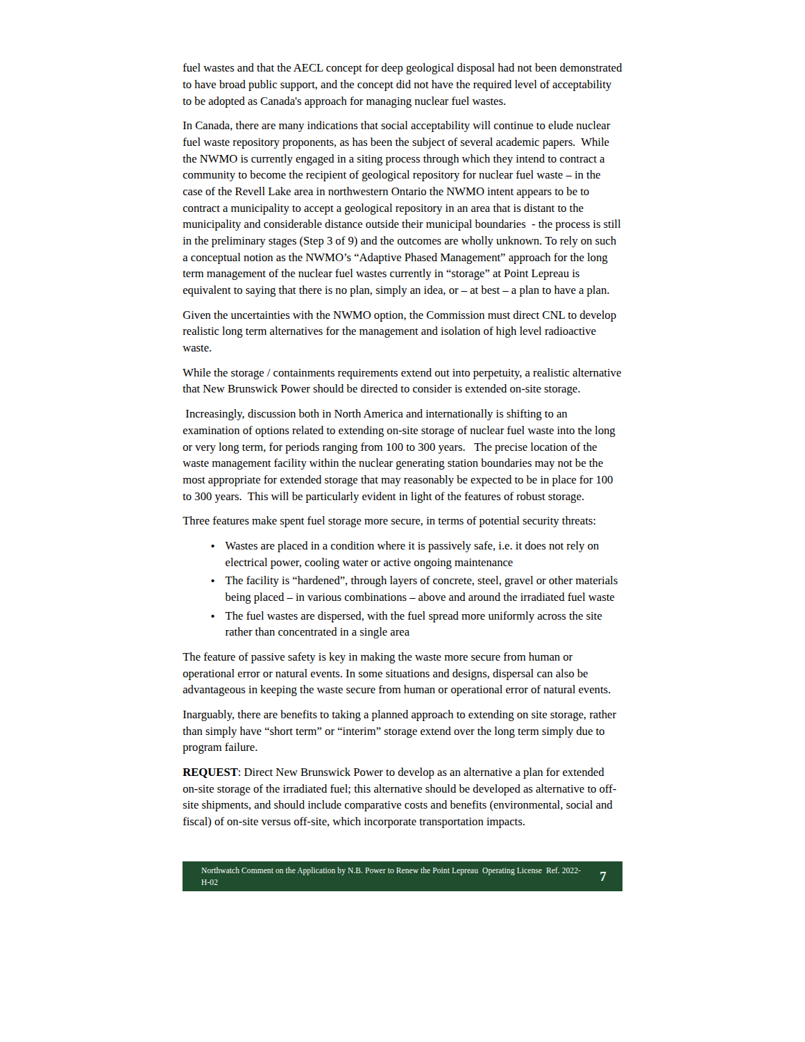fuel wastes and that the AECL concept for deep geological disposal had not been demonstrated to have broad public support, and the concept did not have the required level of acceptability to be adopted as Canada's approach for managing nuclear fuel wastes.
In Canada, there are many indications that social acceptability will continue to elude nuclear fuel waste repository proponents, as has been the subject of several academic papers. While the NWMO is currently engaged in a siting process through which they intend to contract a community to become the recipient of geological repository for nuclear fuel waste – in the case of the Revell Lake area in northwestern Ontario the NWMO intent appears to be to contract a municipality to accept a geological repository in an area that is distant to the municipality and considerable distance outside their municipal boundaries - the process is still in the preliminary stages (Step 3 of 9) and the outcomes are wholly unknown. To rely on such a conceptual notion as the NWMO’s “Adaptive Phased Management” approach for the long term management of the nuclear fuel wastes currently in “storage” at Point Lepreau is equivalent to saying that there is no plan, simply an idea, or – at best – a plan to have a plan.
Given the uncertainties with the NWMO option, the Commission must direct CNL to develop realistic long term alternatives for the management and isolation of high level radioactive waste.
While the storage / containments requirements extend out into perpetuity, a realistic alternative that New Brunswick Power should be directed to consider is extended on-site storage.
Increasingly, discussion both in North America and internationally is shifting to an examination of options related to extending on-site storage of nuclear fuel waste into the long or very long term, for periods ranging from 100 to 300 years. The precise location of the waste management facility within the nuclear generating station boundaries may not be the most appropriate for extended storage that may reasonably be expected to be in place for 100 to 300 years. This will be particularly evident in light of the features of robust storage.
Three features make spent fuel storage more secure, in terms of potential security threats:
Wastes are placed in a condition where it is passively safe, i.e. it does not rely on electrical power, cooling water or active ongoing maintenance
The facility is “hardened”, through layers of concrete, steel, gravel or other materials being placed – in various combinations – above and around the irradiated fuel waste
The fuel wastes are dispersed, with the fuel spread more uniformly across the site rather than concentrated in a single area
The feature of passive safety is key in making the waste more secure from human or operational error or natural events. In some situations and designs, dispersal can also be advantageous in keeping the waste secure from human or operational error of natural events.
Inarguably, there are benefits to taking a planned approach to extending on site storage, rather than simply have “short term” or “interim” storage extend over the long term simply due to program failure.
REQUEST: Direct New Brunswick Power to develop as an alternative a plan for extended on-site storage of the irradiated fuel; this alternative should be developed as alternative to off-site shipments, and should include comparative costs and benefits (environmental, social and fiscal) of on-site versus off-site, which incorporate transportation impacts.
Northwatch Comment on the Application by N.B. Power to Renew the Point Lepreau Operating License Ref. 2022-H-02 7